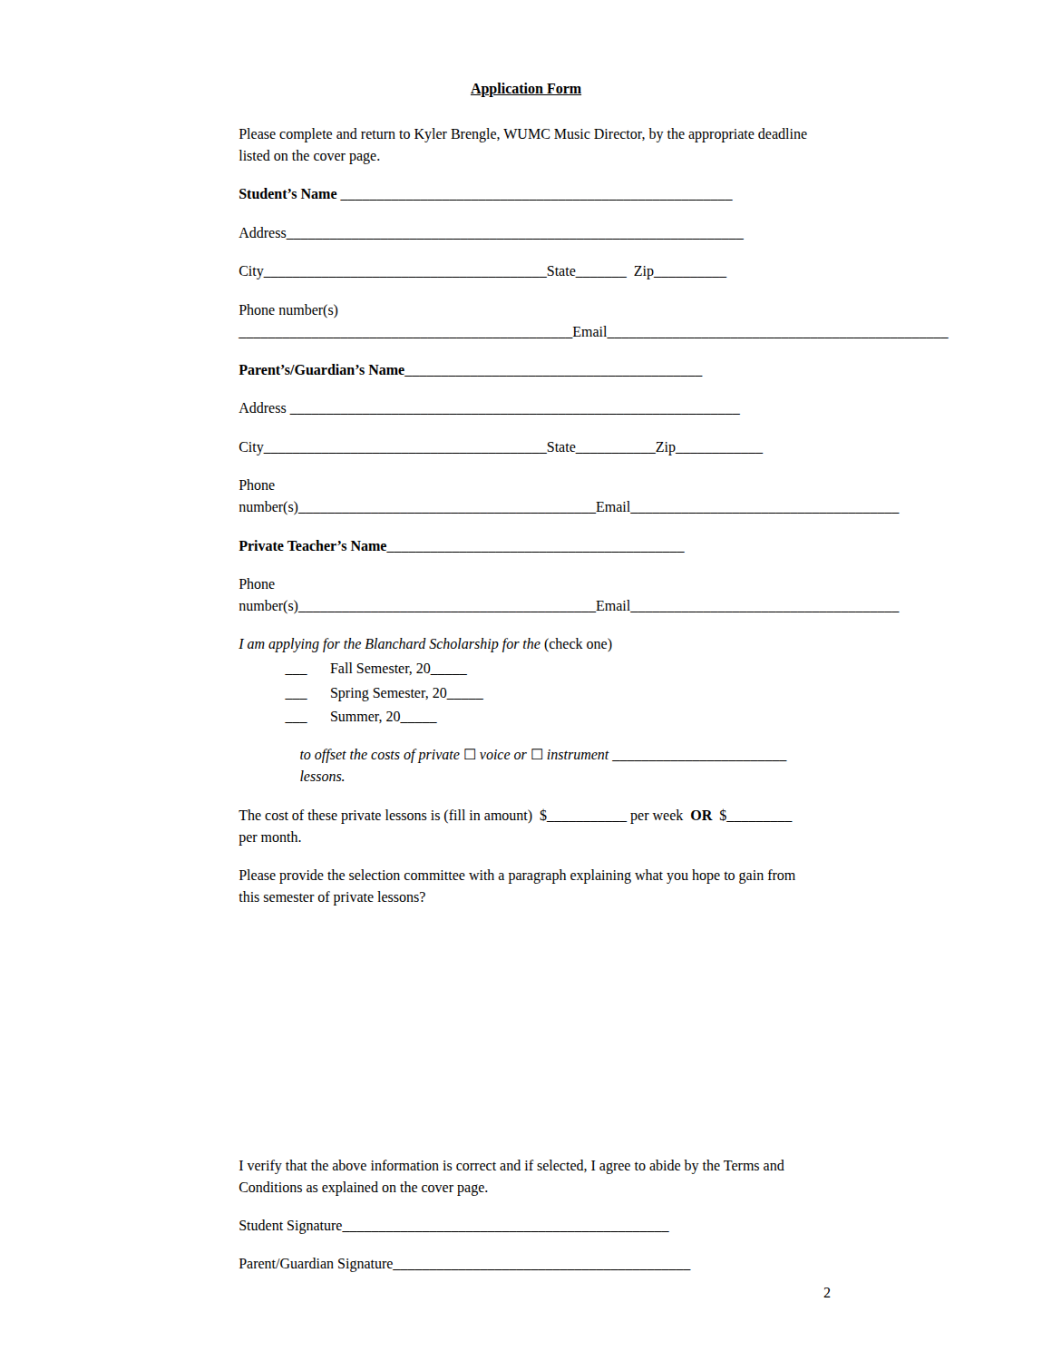Application Form
Please complete and return to Kyler Brengle, WUMC Music Director, by the appropriate deadline listed on the cover page.
Student’s Name ______________________________________________________
Address_______________________________________________________________
City_______________________________________State_______ Zip__________
Phone number(s)
______________________________________________Email_______________________________________________
Parent’s/Guardian’s Name_________________________________________
Address ______________________________________________________________
City_______________________________________State___________Zip____________
Phone number(s)_________________________________________Email_____________________________________
Private Teacher’s Name_________________________________________
Phone number(s)_________________________________________Email_____________________________________
I am applying for the Blanchard Scholarship for the (check one)
___ Fall Semester, 20_____
___ Spring Semester, 20_____
___ Summer, 20_____
to offset the costs of private ☐ voice or ☐ instrument ________________________ lessons.
The cost of these private lessons is (fill in amount) $___________ per week OR $_________ per month.
Please provide the selection committee with a paragraph explaining what you hope to gain from this semester of private lessons?
I verify that the above information is correct and if selected, I agree to abide by the Terms and Conditions as explained on the cover page.
Student Signature_____________________________________________
Parent/Guardian Signature_________________________________________
2